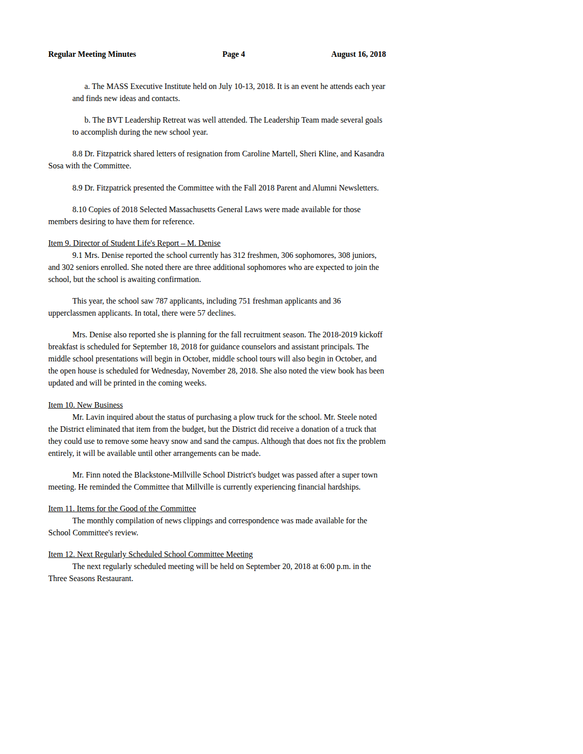Regular Meeting Minutes Page 4 August 16, 2018
a. The MASS Executive Institute held on July 10-13, 2018. It is an event he attends each year and finds new ideas and contacts.
b. The BVT Leadership Retreat was well attended. The Leadership Team made several goals to accomplish during the new school year.
8.8 Dr. Fitzpatrick shared letters of resignation from Caroline Martell, Sheri Kline, and Kasandra Sosa with the Committee.
8.9 Dr. Fitzpatrick presented the Committee with the Fall 2018 Parent and Alumni Newsletters.
8.10 Copies of 2018 Selected Massachusetts General Laws were made available for those members desiring to have them for reference.
Item 9. Director of Student Life's Report – M. Denise
9.1 Mrs. Denise reported the school currently has 312 freshmen, 306 sophomores, 308 juniors, and 302 seniors enrolled. She noted there are three additional sophomores who are expected to join the school, but the school is awaiting confirmation.
This year, the school saw 787 applicants, including 751 freshman applicants and 36 upperclassmen applicants. In total, there were 57 declines.
Mrs. Denise also reported she is planning for the fall recruitment season. The 2018-2019 kickoff breakfast is scheduled for September 18, 2018 for guidance counselors and assistant principals. The middle school presentations will begin in October, middle school tours will also begin in October, and the open house is scheduled for Wednesday, November 28, 2018. She also noted the view book has been updated and will be printed in the coming weeks.
Item 10. New Business
Mr. Lavin inquired about the status of purchasing a plow truck for the school. Mr. Steele noted the District eliminated that item from the budget, but the District did receive a donation of a truck that they could use to remove some heavy snow and sand the campus. Although that does not fix the problem entirely, it will be available until other arrangements can be made.
Mr. Finn noted the Blackstone-Millville School District's budget was passed after a super town meeting. He reminded the Committee that Millville is currently experiencing financial hardships.
Item 11. Items for the Good of the Committee
The monthly compilation of news clippings and correspondence was made available for the School Committee's review.
Item 12. Next Regularly Scheduled School Committee Meeting
The next regularly scheduled meeting will be held on September 20, 2018 at 6:00 p.m. in the Three Seasons Restaurant.